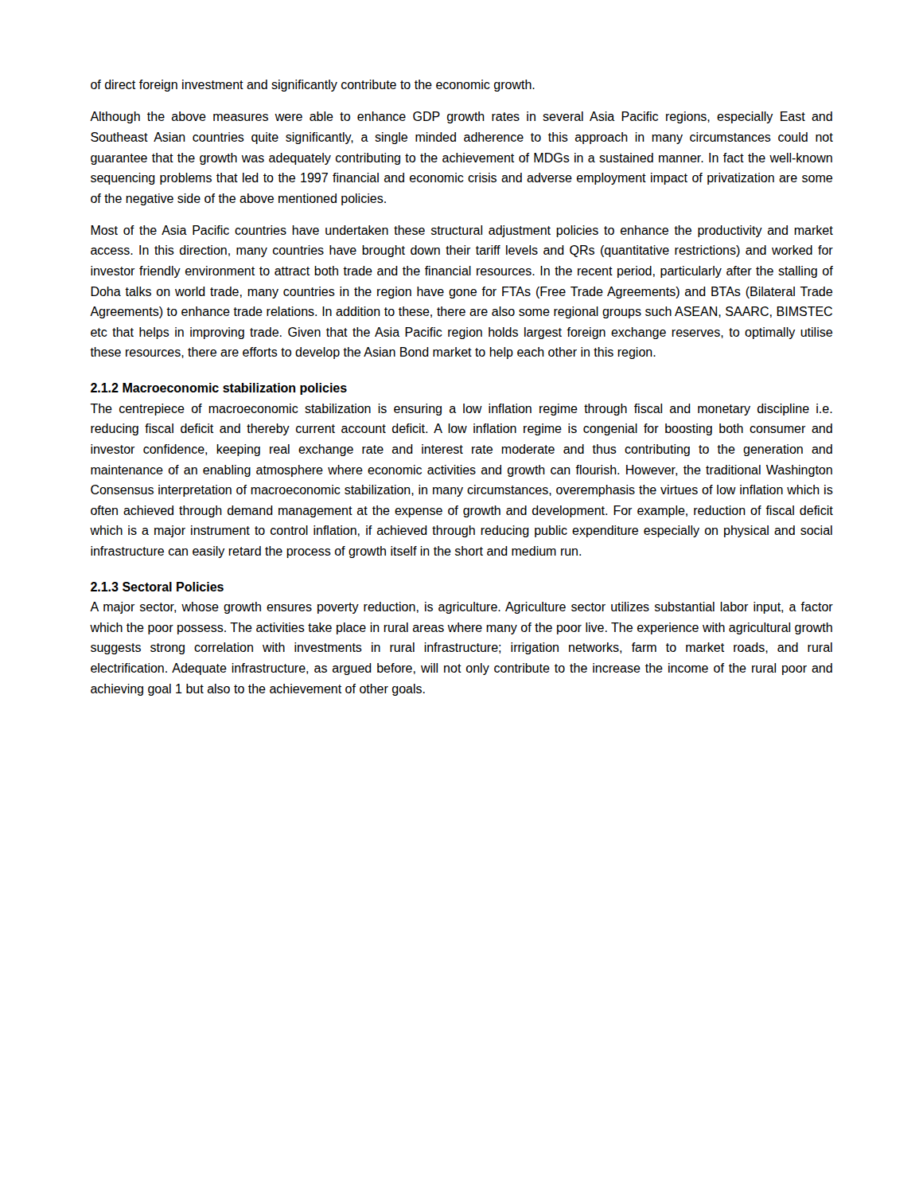of direct foreign investment and significantly contribute to the economic growth.
Although the above measures were able to enhance GDP growth rates in several Asia Pacific regions, especially East and Southeast Asian countries quite significantly, a single minded adherence to this approach in many circumstances could not guarantee that the growth was adequately contributing to the achievement of MDGs in a sustained manner. In fact the well-known sequencing problems that led to the 1997 financial and economic crisis and adverse employment impact of privatization are some of the negative side of the above mentioned policies.
Most of the Asia Pacific countries have undertaken these structural adjustment policies to enhance the productivity and market access. In this direction, many countries have brought down their tariff levels and QRs (quantitative restrictions) and worked for investor friendly environment to attract both trade and the financial resources. In the recent period, particularly after the stalling of Doha talks on world trade, many countries in the region have gone for FTAs (Free Trade Agreements) and BTAs (Bilateral Trade Agreements) to enhance trade relations. In addition to these, there are also some regional groups such ASEAN, SAARC, BIMSTEC etc that helps in improving trade. Given that the Asia Pacific region holds largest foreign exchange reserves, to optimally utilise these resources, there are efforts to develop the Asian Bond market to help each other in this region.
2.1.2 Macroeconomic stabilization policies
The centrepiece of macroeconomic stabilization is ensuring a low inflation regime through fiscal and monetary discipline i.e. reducing fiscal deficit and thereby current account deficit. A low inflation regime is congenial for boosting both consumer and investor confidence, keeping real exchange rate and interest rate moderate and thus contributing to the generation and maintenance of an enabling atmosphere where economic activities and growth can flourish. However, the traditional Washington Consensus interpretation of macroeconomic stabilization, in many circumstances, overemphasis the virtues of low inflation which is often achieved through demand management at the expense of growth and development. For example, reduction of fiscal deficit which is a major instrument to control inflation, if achieved through reducing public expenditure especially on physical and social infrastructure can easily retard the process of growth itself in the short and medium run.
2.1.3 Sectoral Policies
A major sector, whose growth ensures poverty reduction, is agriculture. Agriculture sector utilizes substantial labor input, a factor which the poor possess. The activities take place in rural areas where many of the poor live. The experience with agricultural growth suggests strong correlation with investments in rural infrastructure; irrigation networks, farm to market roads, and rural electrification. Adequate infrastructure, as argued before, will not only contribute to the increase the income of the rural poor and achieving goal 1 but also to the achievement of other goals.